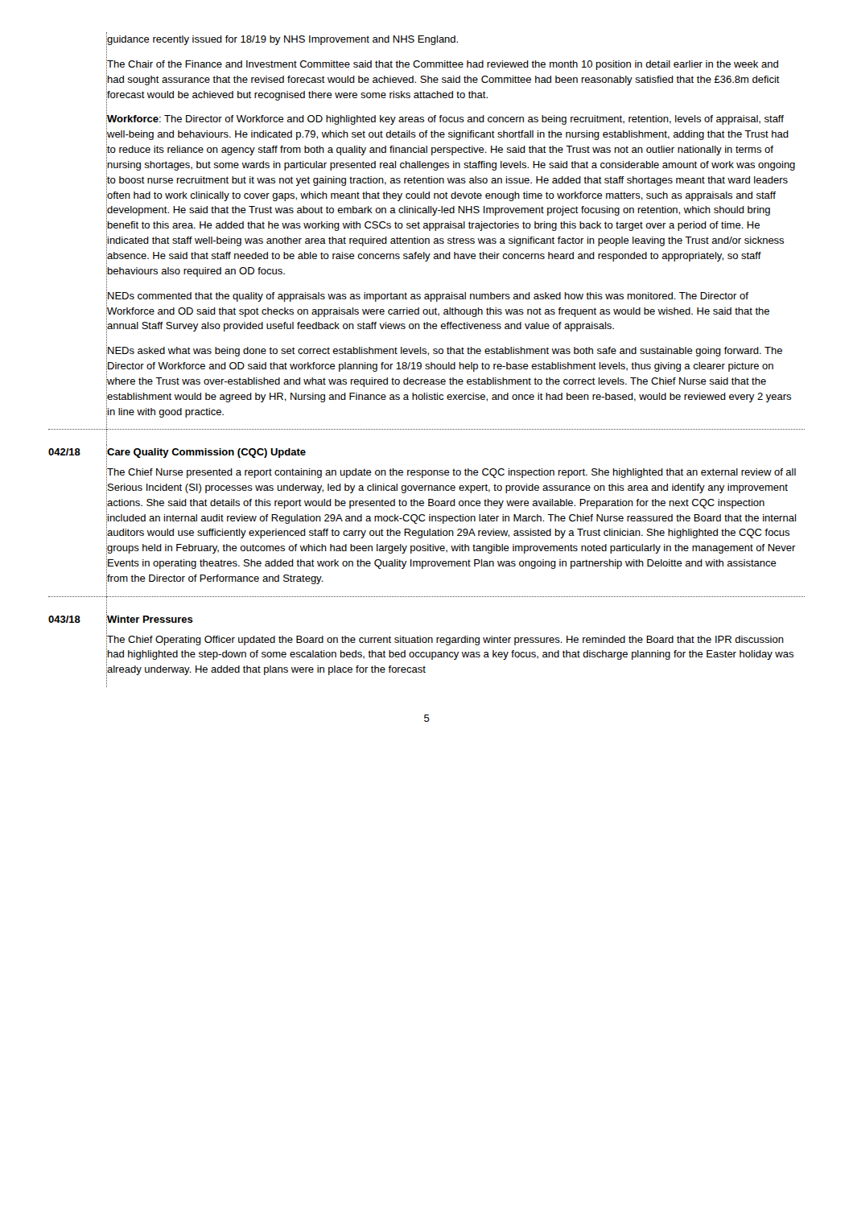| | guidance recently issued for 18/19 by NHS Improvement and NHS England. The Chair of the Finance and Investment Committee said that the Committee had reviewed the month 10 position in detail earlier in the week and had sought assurance that the revised forecast would be achieved. She said the Committee had been reasonably satisfied that the £36.8m deficit forecast would be achieved but recognised there were some risks attached to that. Workforce : The Director of Workforce and OD highlighted key areas of focus and concern as being recruitment, retention, levels of appraisal, staff well-being and behaviours. He indicated p.79, which set out details of the significant shortfall in the nursing establishment, adding that the Trust had to reduce its reliance on agency staff from both a quality and financial perspective. He said that the Trust was not an outlier nationally in terms of nursing shortages, but some wards in particular presented real challenges in staffing levels. He said that a considerable amount of work was ongoing to boost nurse recruitment but it was not yet gaining traction, as retention was also an issue. He added that staff shortages meant that ward leaders often had to work clinically to cover gaps, which meant that they could not devote enough time to workforce matters, such as appraisals and staff development. He said that the Trust was about to embark on a clinically-led NHS Improvement project focusing on retention, which should bring benefit to this area. He added that he was working with CSCs to set appraisal trajectories to bring this back to target over a period of time. He indicated that staff well-being was another area that required attention as stress was a significant factor in people leaving the Trust and/or sickness absence. He said that staff needed to be able to raise concerns safely and have their concerns heard and responded to appropriately, so staff behaviours also required an OD focus. NEDs commented that the quality of appraisals was as important as appraisal numbers and asked how this was monitored. The Director of Workforce and OD said that spot checks on appraisals were carried out, although this was not as frequent as would be wished. He said that the annual Staff Survey also provided useful feedback on staff views on the effectiveness and value of appraisals. NEDs asked what was being done to set correct establishment levels, so that the establishment was both safe and sustainable going forward. The Director of Workforce and OD said that workforce planning for 18/19 should help to re-base establishment levels, thus giving a clearer picture on where the Trust was over-established and what was required to decrease the establishment to the correct levels. The Chief Nurse said that the establishment would be agreed by HR, Nursing and Finance as a holistic exercise, and once it had been re-based, would be reviewed every 2 years in line with good practice. |
| 042/18 | Care Quality Commission (CQC) Update The Chief Nurse presented a report containing an update on the response to the CQC inspection report. She highlighted that an external review of all Serious Incident (SI) processes was underway, led by a clinical governance expert, to provide assurance on this area and identify any improvement actions. She said that details of this report would be presented to the Board once they were available. Preparation for the next CQC inspection included an internal audit review of Regulation 29A and a mock-CQC inspection later in March. The Chief Nurse reassured the Board that the internal auditors would use sufficiently experienced staff to carry out the Regulation 29A review, assisted by a Trust clinician. She highlighted the CQC focus groups held in February, the outcomes of which had been largely positive, with tangible improvements noted particularly in the management of Never Events in operating theatres. She added that work on the Quality Improvement Plan was ongoing in partnership with Deloitte and with assistance from the Director of Performance and Strategy. |
| 043/18 | Winter Pressures The Chief Operating Officer updated the Board on the current situation regarding winter pressures. He reminded the Board that the IPR discussion had highlighted the step-down of some escalation beds, that bed occupancy was a key focus, and that discharge planning for the Easter holiday was already underway. He added that plans were in place for the forecast |
5